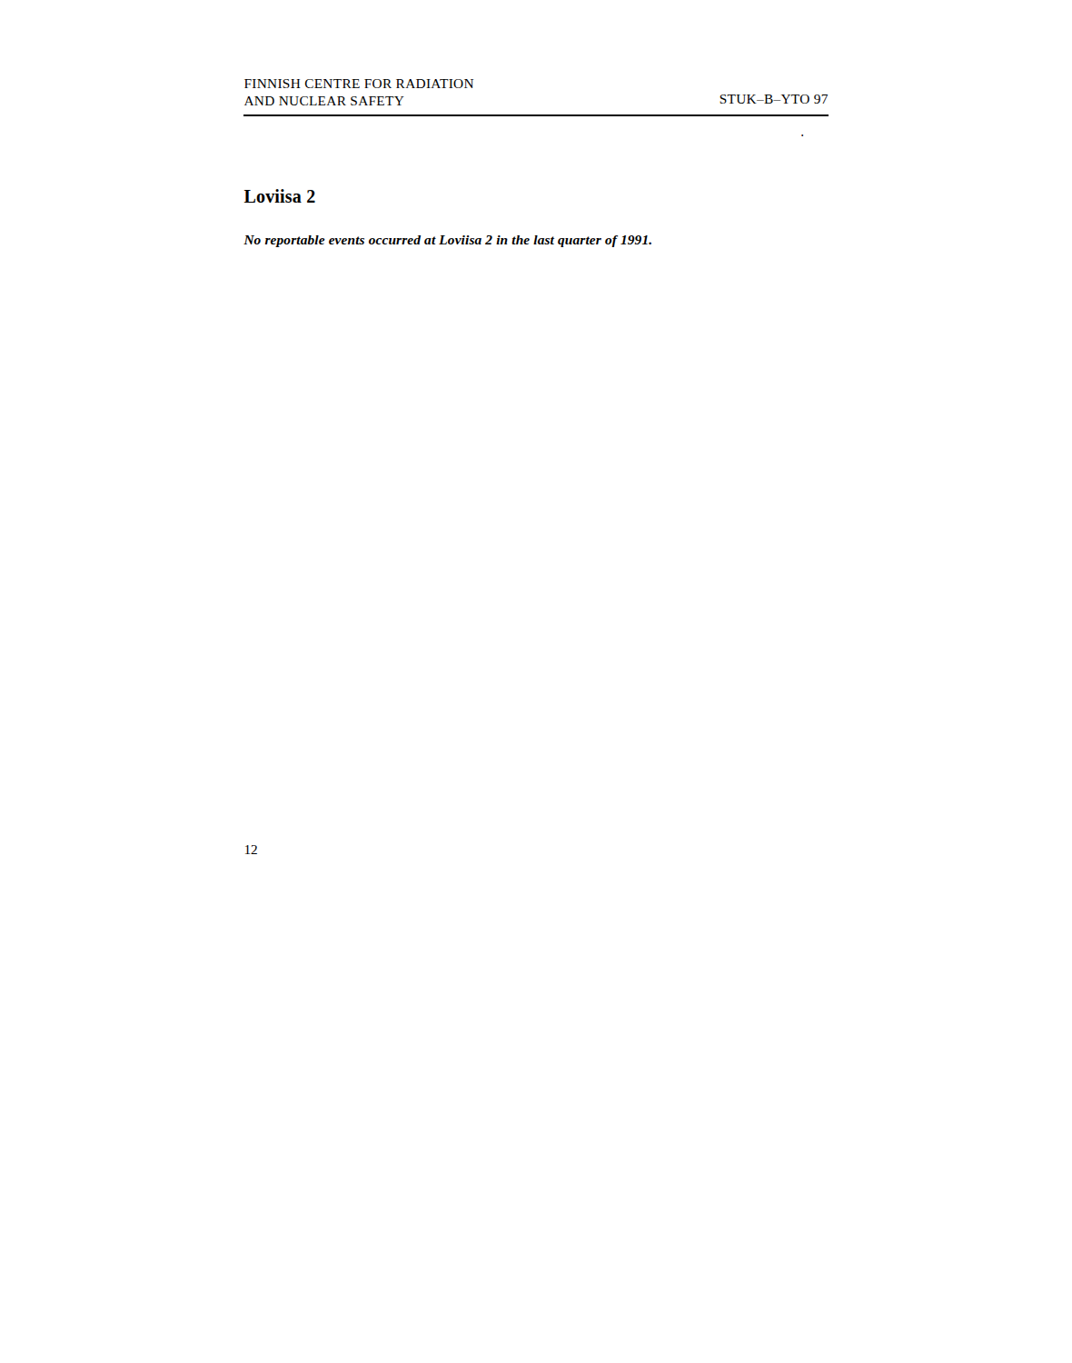Finnish Centre for Radiation and Nuclear Safety
STUK–B–YTO 97
․
Loviisa 2
No reportable events occurred at Loviisa 2 in the last quarter of 1991.
12